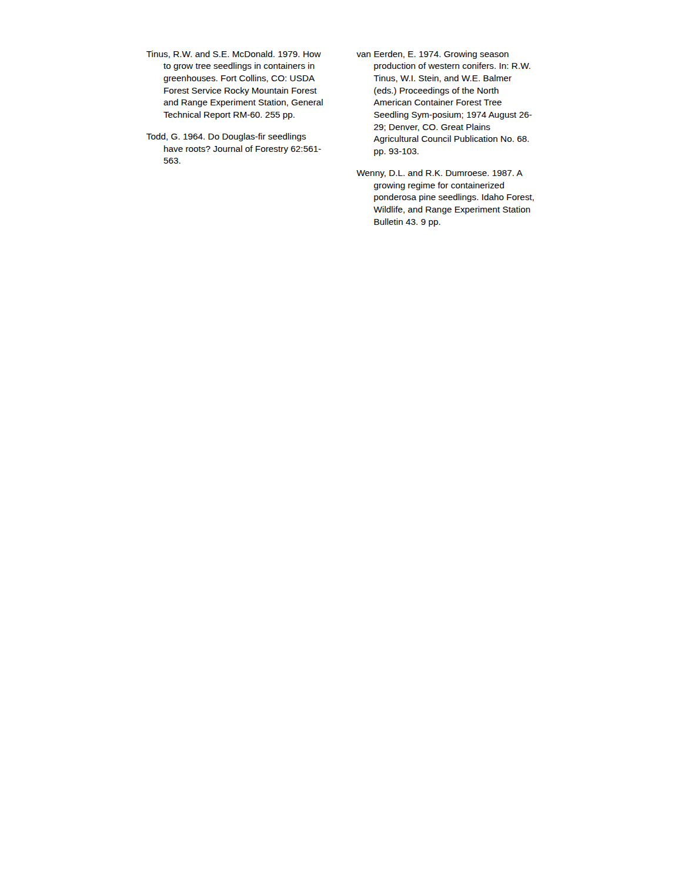Tinus, R.W. and S.E. McDonald. 1979. How to grow tree seedlings in containers in greenhouses. Fort Collins, CO: USDA Forest Service Rocky Mountain Forest and Range Experiment Station, General Technical Report RM-60. 255 pp.
Todd, G. 1964. Do Douglas-fir seedlings have roots? Journal of Forestry 62:561-563.
van Eerden, E. 1974. Growing season production of western conifers. In: R.W. Tinus, W.I. Stein, and W.E. Balmer (eds.) Proceedings of the North American Container Forest Tree Seedling Sym‑posium; 1974 August 26-29; Denver, CO. Great Plains Agricultural Council Publication No. 68. pp. 93-103.
Wenny, D.L. and R.K. Dumroese. 1987. A growing regime for containerized ponderosa pine seedlings. Idaho Forest, Wildlife, and Range Experiment Station Bulletin 43. 9 pp.